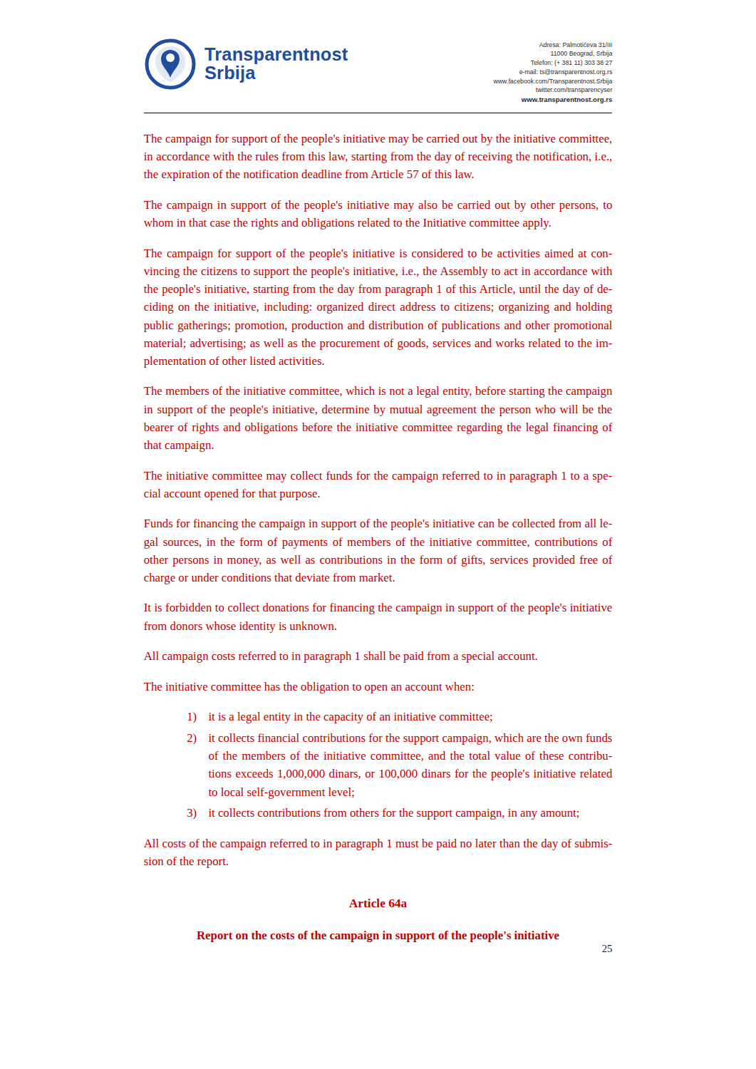Transparentnost
Srbija
Adresa: Palmotićeva 31/III
11000 Beograd, Srbija
Telefon: (+ 381 11) 303 38 27
e-mail: ts@transparentnost.org.rs
www.facebook.com/Transparentnost.Srbija
twitter.com/transparencyser
www.transparentnost.org.rs
The campaign for support of the people's initiative may be carried out by the initiative committee, in accordance with the rules from this law, starting from the day of receiving the notification, i.e., the expiration of the notification deadline from Article 57 of this law.
The campaign in support of the people's initiative may also be carried out by other persons, to whom in that case the rights and obligations related to the Initiative committee apply.
The campaign for support of the people's initiative is considered to be activities aimed at convincing the citizens to support the people's initiative, i.e., the Assembly to act in accordance with the people's initiative, starting from the day from paragraph 1 of this Article, until the day of deciding on the initiative, including: organized direct address to citizens; organizing and holding public gatherings; promotion, production and distribution of publications and other promotional material; advertising; as well as the procurement of goods, services and works related to the implementation of other listed activities.
The members of the initiative committee, which is not a legal entity, before starting the campaign in support of the people's initiative, determine by mutual agreement the person who will be the bearer of rights and obligations before the initiative committee regarding the legal financing of that campaign.
The initiative committee may collect funds for the campaign referred to in paragraph 1 to a special account opened for that purpose.
Funds for financing the campaign in support of the people's initiative can be collected from all legal sources, in the form of payments of members of the initiative committee, contributions of other persons in money, as well as contributions in the form of gifts, services provided free of charge or under conditions that deviate from market.
It is forbidden to collect donations for financing the campaign in support of the people's initiative from donors whose identity is unknown.
All campaign costs referred to in paragraph 1 shall be paid from a special account.
The initiative committee has the obligation to open an account when:
it is a legal entity in the capacity of an initiative committee;
it collects financial contributions for the support campaign, which are the own funds of the members of the initiative committee, and the total value of these contributions exceeds 1,000,000 dinars, or 100,000 dinars for the people's initiative related to local self-government level;
it collects contributions from others for the support campaign, in any amount;
All costs of the campaign referred to in paragraph 1 must be paid no later than the day of submission of the report.
Article 64a
Report on the costs of the campaign in support of the people's initiative
25